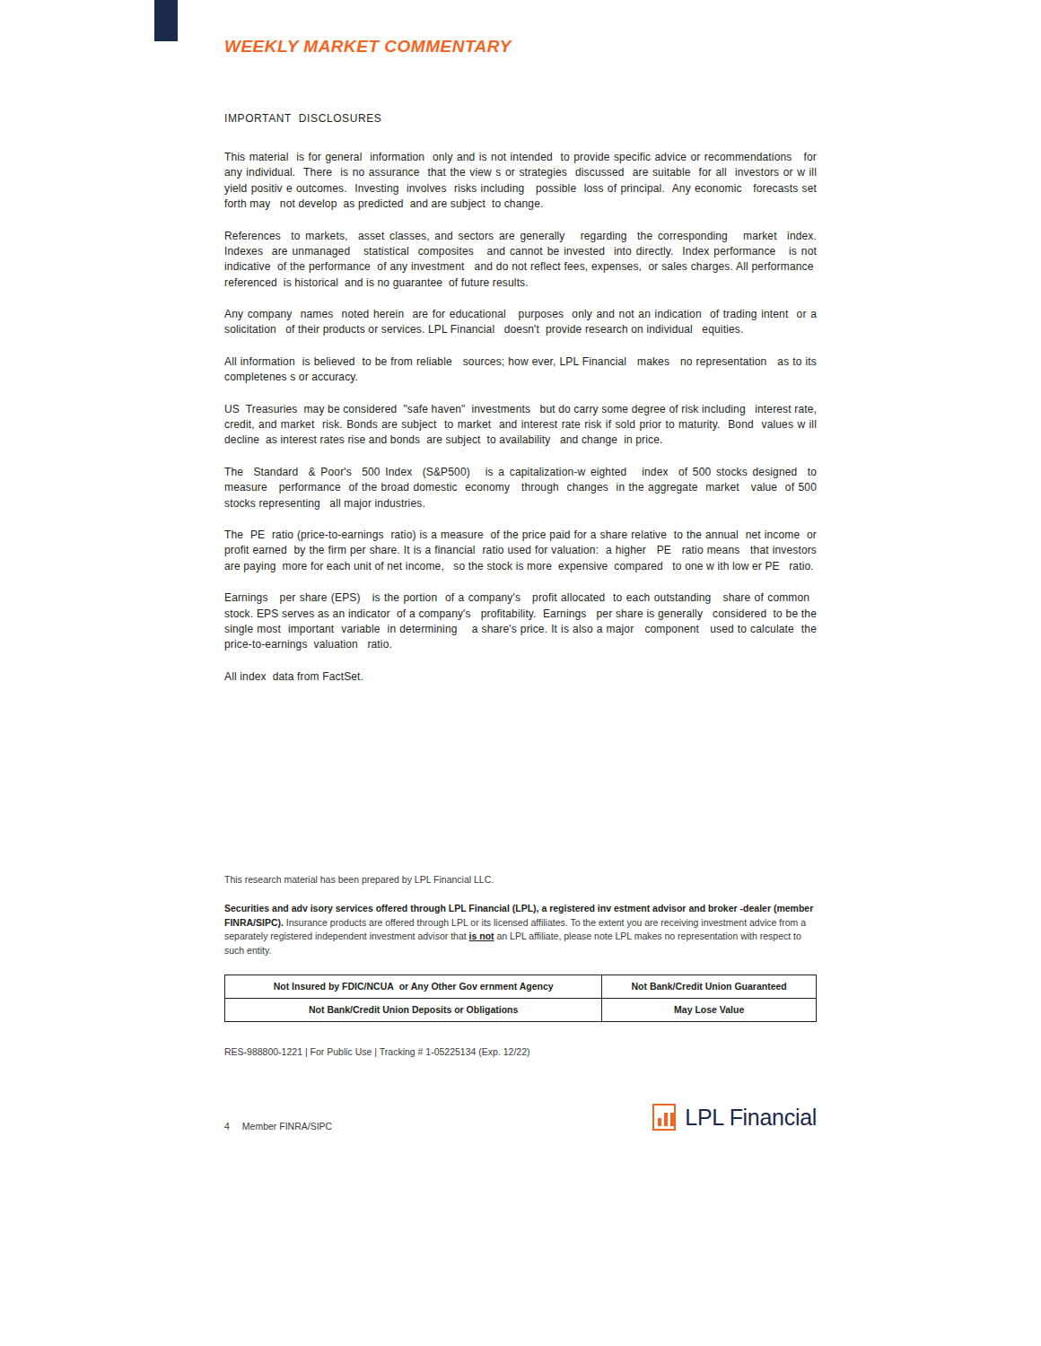Weekly Market Commentary
IMPORTANT DISCLOSURES
This material is for general information only and is not intended to provide specific advice or recommendations for any individual. There is no assurance that the view s or strategies discussed are suitable for all investors or w ill yield positiv e outcomes. Investing involves risks including possible loss of principal. Any economic forecasts set forth may not develop as predicted and are subject to change.
References to markets, asset classes, and sectors are generally regarding the corresponding market index. Indexes are unmanaged statistical composites and cannot be invested into directly. Index performance is not indicative of the performance of any investment and do not reflect fees, expenses, or sales charges. All performance referenced is historical and is no guarantee of future results.
Any company names noted herein are for educational purposes only and not an indication of trading intent or a solicitation of their products or services. LPL Financial doesn't provide research on individual equities.
All information is believed to be from reliable sources; how ever, LPL Financial makes no representation as to its completenes s or accuracy.
US Treasuries may be considered "safe haven" investments but do carry some degree of risk including interest rate, credit, and market risk. Bonds are subject to market and interest rate risk if sold prior to maturity. Bond values w ill decline as interest rates rise and bonds are subject to availability and change in price.
The Standard & Poor's 500 Index (S&P500) is a capitalization-w eighted index of 500 stocks designed to measure performance of the broad domestic economy through changes in the aggregate market value of 500 stocks representing all major industries.
The PE ratio (price-to-earnings ratio) is a measure of the price paid for a share relative to the annual net income or profit earned by the firm per share. It is a financial ratio used for valuation: a higher PE ratio means that investors are paying more for each unit of net income, so the stock is more expensive compared to one w ith low er PE ratio.
Earnings per share (EPS) is the portion of a company's profit allocated to each outstanding share of common stock. EPS serves as an indicator of a company's profitability. Earnings per share is generally considered to be the single most important variable in determining a share's price. It is also a major component used to calculate the price-to-earnings valuation ratio.
All index data from FactSet.
This research material has been prepared by LPL Financial LLC.
Securities and adv isory services offered through LPL Financial (LPL), a registered inv estment advisor and broker -dealer (member FINRA/SIPC). Insurance products are offered through LPL or its licensed affiliates. To the extent you are receiving investment advice from a separately registered independent investment advisor that is not an LPL affiliate, please note LPL makes no representation with respect to such entity.
| Not Insured by FDIC/NCUA or Any Other Gov ernment Agency | Not Bank/Credit Union Guaranteed |
| Not Bank/Credit Union Deposits or Obligations | May Lose Value |
RES-988800-1221 | For Public Use | Tracking # 1-05225134 (Exp. 12/22)
4 Member FINRA/SIPC
LPL Financial